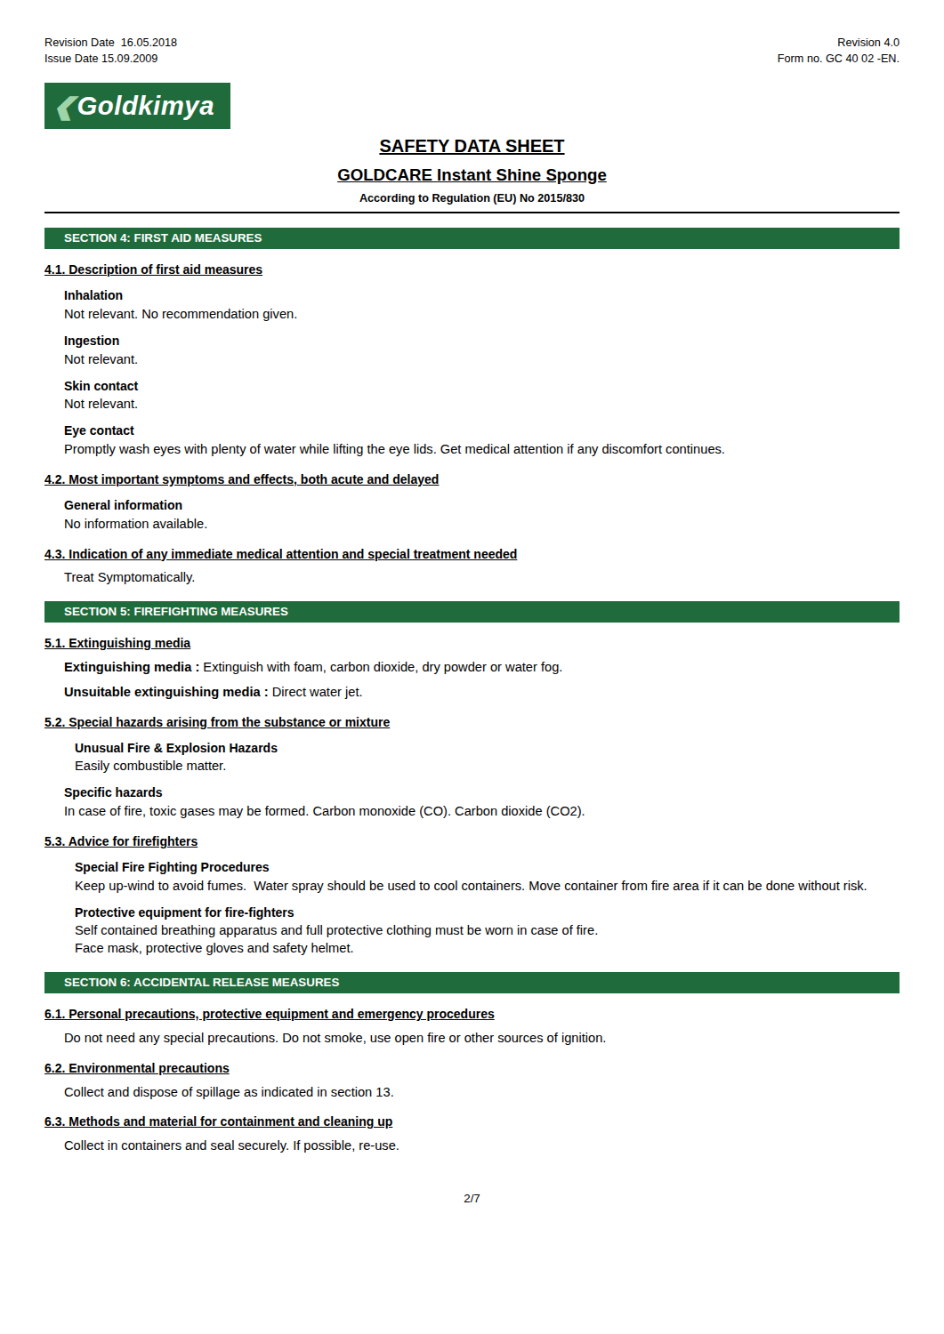Revision Date 16.05.2018
Issue Date 15.09.2009
Revision 4.0
Form no. GC 40 02 -EN.
❰Goldkimya
SAFETY DATA SHEET
GOLDCARE Instant Shine Sponge
According to Regulation (EU) No 2015/830
SECTION 4: FIRST AID MEASURES
4.1. Description of first aid measures
Inhalation
Not relevant. No recommendation given.
Ingestion
Not relevant.
Skin contact
Not relevant.
Eye contact
Promptly wash eyes with plenty of water while lifting the eye lids. Get medical attention if any discomfort continues.
4.2. Most important symptoms and effects, both acute and delayed
General information
No information available.
4.3. Indication of any immediate medical attention and special treatment needed
Treat Symptomatically.
SECTION 5: FIREFIGHTING MEASURES
5.1. Extinguishing media
Extinguishing media : Extinguish with foam, carbon dioxide, dry powder or water fog.
Unsuitable extinguishing media : Direct water jet.
5.2. Special hazards arising from the substance or mixture
Unusual Fire & Explosion Hazards
Easily combustible matter.
Specific hazards
In case of fire, toxic gases may be formed. Carbon monoxide (CO). Carbon dioxide (CO2).
5.3. Advice for firefighters
Special Fire Fighting Procedures
Keep up-wind to avoid fumes. Water spray should be used to cool containers. Move container from fire area if it can be done without risk.
Protective equipment for fire-fighters
Self contained breathing apparatus and full protective clothing must be worn in case of fire.
Face mask, protective gloves and safety helmet.
SECTION 6: ACCIDENTAL RELEASE MEASURES
6.1. Personal precautions, protective equipment and emergency procedures
Do not need any special precautions. Do not smoke, use open fire or other sources of ignition.
6.2. Environmental precautions
Collect and dispose of spillage as indicated in section 13.
6.3. Methods and material for containment and cleaning up
Collect in containers and seal securely. If possible, re-use.
2/7